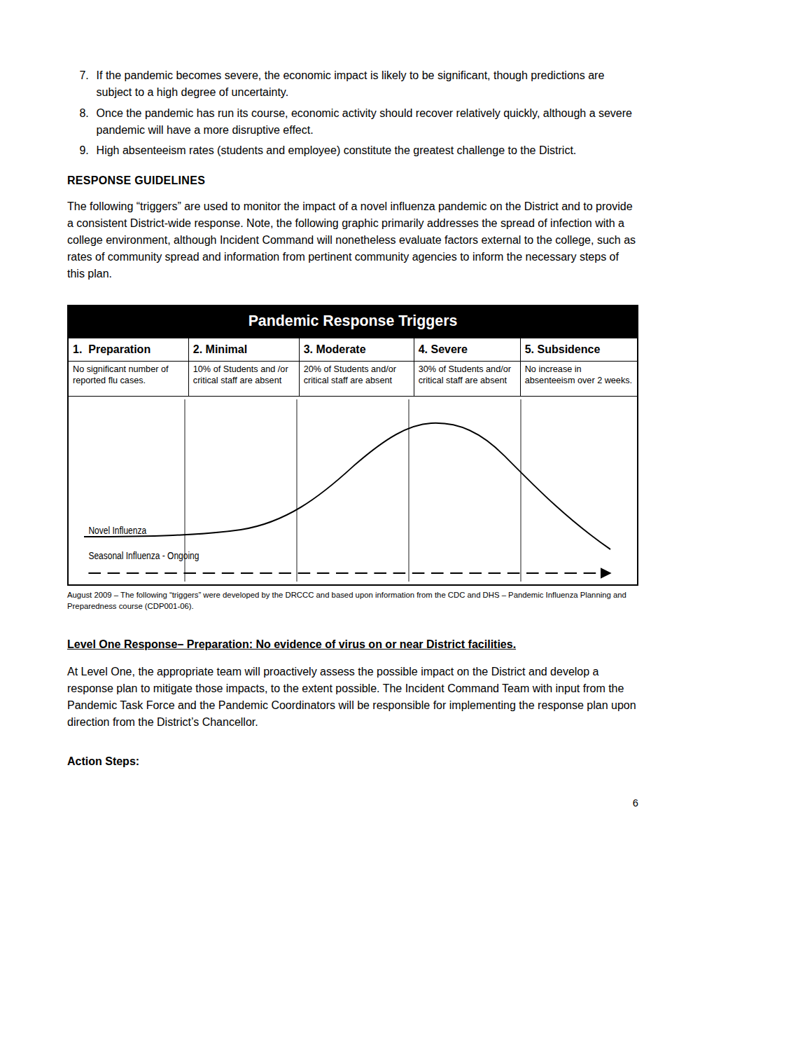If the pandemic becomes severe, the economic impact is likely to be significant, though predictions are subject to a high degree of uncertainty.
Once the pandemic has run its course, economic activity should recover relatively quickly, although a severe pandemic will have a more disruptive effect.
High absenteeism rates (students and employee) constitute the greatest challenge to the District.
RESPONSE GUIDELINES
The following “triggers” are used to monitor the impact of a novel influenza pandemic on the District and to provide a consistent District-wide response. Note, the following graphic primarily addresses the spread of infection with a college environment, although Incident Command will nonetheless evaluate factors external to the college, such as rates of community spread and information from pertinent community agencies to inform the necessary steps of this plan.
Pandemic Response Triggers
| 1. Preparation | 2. Minimal | 3. Moderate | 4. Severe | 5. Subsidence |
| --- | --- | --- | --- | --- |
| No significant number of reported flu cases. | 10% of Students and /or critical staff are absent | 20% of Students and/or critical staff are absent | 30% of Students and/or critical staff are absent | No increase in absenteeism over 2 weeks. |
| Novel Influenza Seasonal Influenza - Ongoing |
August 2009 – The following “triggers” were developed by the DRCCC and based upon information from the CDC and DHS – Pandemic Influenza Planning and Preparedness course (CDP001-06).
Level One Response– Preparation: No evidence of virus on or near District facilities.
At Level One, the appropriate team will proactively assess the possible impact on the District and develop a response plan to mitigate those impacts, to the extent possible. The Incident Command Team with input from the Pandemic Task Force and the Pandemic Coordinators will be responsible for implementing the response plan upon direction from the District’s Chancellor.
Action Steps:
6